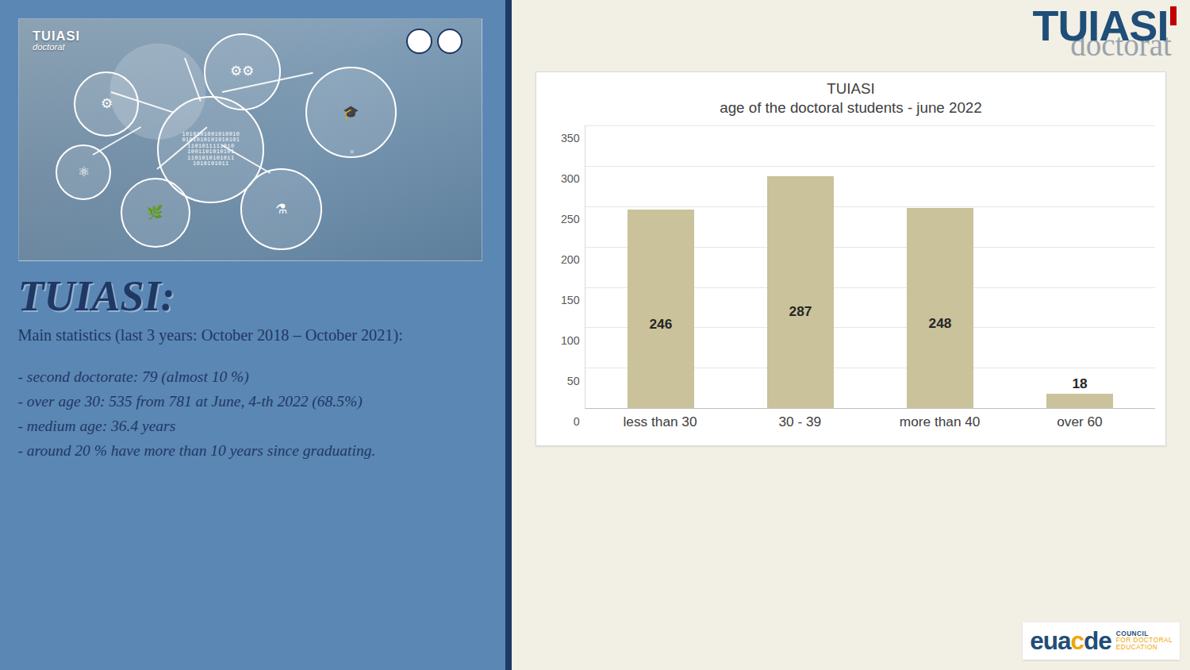TUIASIdoctorat
1010101001010010
0101010101010101
1101011111010
1001101010101
1101010101011
1010101011
⚙
⚙⚙
🎓
⚛
🌿
⚗
TUIASI:
Main statistics (last 3 years: October 2018 – October 2021):
- second doctorate: 79 (almost 10 %)
- over age 30: 535 from 781 at June, 4-th 2022 (68.5%)
- medium age: 36.4 years
- around 20 % have more than 10 years since graduating.
TUIASI doctorat
TUIASI
age of the doctoral students - june 2022
350 300 250 200 150 100 50 0
246
287
248
18
less than 30 30 - 39 more than 40 over 60
euacde
Councilfor doctoral
education